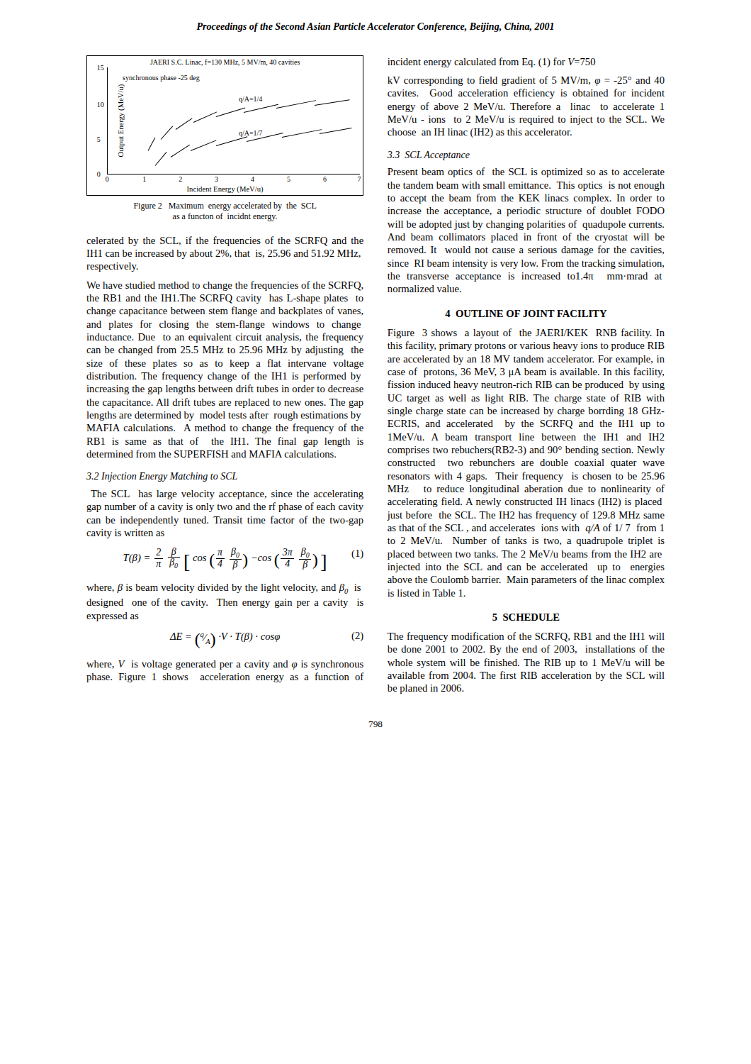Proceedings of the Second Asian Particle Accelerator Conference, Beijing, China, 2001
JAERI S.C. Linac, f=130 MHz, 5 MV/m, 40 cavities
Output Energy (MeV/u) 15 10 5 0 0 1 2 3 4 5 6 7 synchronous phase -25 deg q/A=1/4 q/A=1/7
Incident Energy (MeV/u)
Figure 2 Maximum energy accelerated by the SCL
as a functon of incidnt energy.
celerated by the SCL, if the frequencies of the SCRFQ and the IH1 can be increased by about 2%, that is, 25.96 and 51.92 MHz, respectively.
We have studied method to change the frequencies of the SCRFQ, the RB1 and the IH1.The SCRFQ cavity has L-shape plates to change capacitance between stem flange and backplates of vanes, and plates for closing the stem-flange windows to change inductance. Due to an equivalent circuit analysis, the frequency can be changed from 25.5 MHz to 25.96 MHz by adjusting the size of these plates so as to keep a flat intervane voltage distribution. The frequency change of the IH1 is performed by increasing the gap lengths between drift tubes in order to decrease the capacitance. All drift tubes are replaced to new ones. The gap lengths are determined by model tests after rough estimations by MAFIA calculations. A method to change the frequency of the RB1 is same as that of the IH1. The final gap length is determined from the SUPERFISH and MAFIA calculations.
3.2 Injection Energy Matching to SCL
The SCL has large velocity acceptance, since the accelerating gap number of a cavity is only two and the rf phase of each cavity can be independently tuned. Transit time factor of the two-gap cavity is written as
T(β) = 2 π ββ0 [ cos (π 4 β0 β) −cos (3π 4 β0 β) ] (1)
where, β is beam velocity divided by the light velocity, and β0 is designed one of the cavity. Then energy gain per a cavity is expressed as
ΔE = (q⁄A) ·V · T(β) · cosφ (2)
where, V is voltage generated per a cavity and φ is synchronous phase. Figure 1 shows acceleration energy as a function of incident energy calculated from Eq. (1) for V=750
kV corresponding to field gradient of 5 MV/m, φ = -25° and 40 cavites. Good acceleration efficiency is obtained for incident energy of above 2 MeV/u. Therefore a linac to accelerate 1 MeV/u - ions to 2 MeV/u is required to inject to the SCL. We choose an IH linac (IH2) as this accelerator.
3.3 SCL Acceptance
Present beam optics of the SCL is optimized so as to accelerate the tandem beam with small emittance. This optics is not enough to accept the beam from the KEK linacs complex. In order to increase the acceptance, a periodic structure of doublet FODO will be adopted just by changing polarities of quadupole currents. And beam collimators placed in front of the cryostat will be removed. It would not cause a serious damage for the cavities, since RI beam intensity is very low. From the tracking simulation, the transverse acceptance is increased to1.4π mm·mrad at normalized value.
4 OUTLINE OF JOINT FACILITY
Figure 3 shows a layout of the JAERI/KEK RNB facility. In this facility, primary protons or various heavy ions to produce RIB are accelerated by an 18 MV tandem accelerator. For example, in case of protons, 36 MeV, 3 μA beam is available. In this facility, fission induced heavy neutron-rich RIB can be produced by using UC target as well as light RIB. The charge state of RIB with single charge state can be increased by charge borrding 18 GHz-ECRIS, and accelerated by the SCRFQ and the IH1 up to 1MeV/u. A beam transport line between the IH1 and IH2 comprises two rebuchers(RB2-3) and 90° bending section. Newly constructed two rebunchers are double coaxial quater wave resonators with 4 gaps. Their frequency is chosen to be 25.96 MHz to reduce longitudinal aberation due to nonlinearity of accelerating field. A newly constructed IH linacs (IH2) is placed just before the SCL. The IH2 has frequency of 129.8 MHz same as that of the SCL , and accelerates ions with q/A of 1/ 7 from 1 to 2 MeV/u. Number of tanks is two, a quadrupole triplet is placed between two tanks. The 2 MeV/u beams from the IH2 are injected into the SCL and can be accelerated up to energies above the Coulomb barrier. Main parameters of the linac complex is listed in Table 1.
5 SCHEDULE
The frequency modification of the SCRFQ, RB1 and the IH1 will be done 2001 to 2002. By the end of 2003, installations of the whole system will be finished. The RIB up to 1 MeV/u will be available from 2004. The first RIB acceleration by the SCL will be planed in 2006.
798